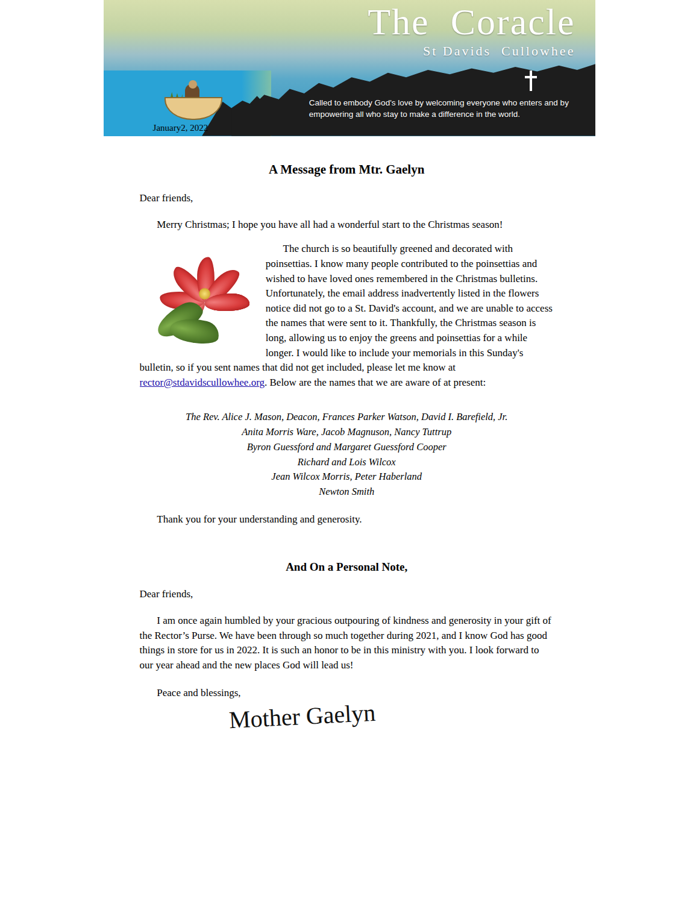The Coracle
St Davids Cullowhee
Called to embody God's love by welcoming everyone who enters and by empowering all who stay to make a difference in the world.
January2, 2022
A Message from Mtr. Gaelyn
Dear friends,
Merry Christmas; I hope you have all had a wonderful start to the Christmas season!
The church is so beautifully greened and decorated with poinsettias. I know many people contributed to the poinsettias and wished to have loved ones remembered in the Christmas bulletins. Unfortunately, the email address inadvertently listed in the flowers notice did not go to a St. David's account, and we are unable to access the names that were sent to it. Thankfully, the Christmas season is long, allowing us to enjoy the greens and poinsettias for a while longer. I would like to include your memorials in this Sunday's bulletin, so if you sent names that did not get included, please let me know at rector@stdavidscullowhee.org. Below are the names that we are aware of at present:
The Rev. Alice J. Mason, Deacon, Frances Parker Watson, David I. Barefield, Jr.
Anita Morris Ware, Jacob Magnuson, Nancy Tuttrup
Byron Guessford and Margaret Guessford Cooper
Richard and Lois Wilcox
Jean Wilcox Morris, Peter Haberland
Newton Smith
Thank you for your understanding and generosity.
And On a Personal Note,
Dear friends,
I am once again humbled by your gracious outpouring of kindness and generosity in your gift of the Rector’s Purse. We have been through so much together during 2021, and I know God has good things in store for us in 2022. It is such an honor to be in this ministry with you. I look forward to our year ahead and the new places God will lead us!
Peace and blessings,
Mother Gaelyn